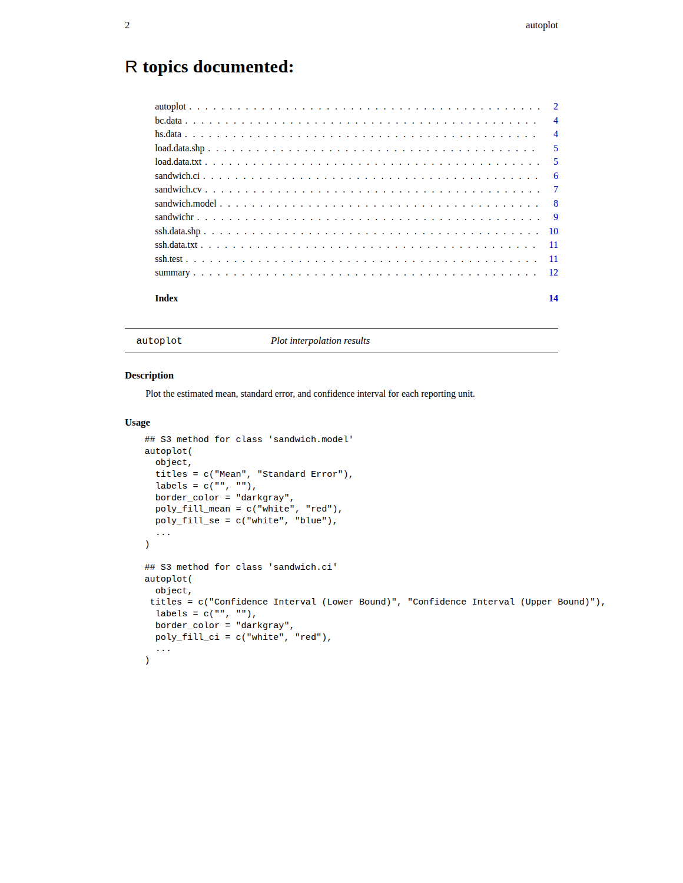2 autoplot
R topics documented:
autoplot. . . . . . . . . . . . . . . . . . . . . . . . . . . . . . . . . . . . . . . . . . . . . . . . . . . . 2
bc.data. . . . . . . . . . . . . . . . . . . . . . . . . . . . . . . . . . . . . . . . . . . . . . . . . . . . . 4
hs.data. . . . . . . . . . . . . . . . . . . . . . . . . . . . . . . . . . . . . . . . . . . . . . . . . . . . . 4
load.data.shp. . . . . . . . . . . . . . . . . . . . . . . . . . . . . . . . . . . . . . . . . . . . . . . 5
load.data.txt. . . . . . . . . . . . . . . . . . . . . . . . . . . . . . . . . . . . . . . . . . . . . . . . 5
sandwich.ci. . . . . . . . . . . . . . . . . . . . . . . . . . . . . . . . . . . . . . . . . . . . . . . . 6
sandwich.cv. . . . . . . . . . . . . . . . . . . . . . . . . . . . . . . . . . . . . . . . . . . . . . . . 7
sandwich.model. . . . . . . . . . . . . . . . . . . . . . . . . . . . . . . . . . . . . . . . . . . . . 8
sandwichr. . . . . . . . . . . . . . . . . . . . . . . . . . . . . . . . . . . . . . . . . . . . . . . . . 9
ssh.data.shp. . . . . . . . . . . . . . . . . . . . . . . . . . . . . . . . . . . . . . . . . . . . . . . . 10
ssh.data.txt. . . . . . . . . . . . . . . . . . . . . . . . . . . . . . . . . . . . . . . . . . . . . . . . . 11
ssh.test. . . . . . . . . . . . . . . . . . . . . . . . . . . . . . . . . . . . . . . . . . . . . . . . . . . . 11
summary. . . . . . . . . . . . . . . . . . . . . . . . . . . . . . . . . . . . . . . . . . . . . . . . . . 12
Index 14
autoplot Plot interpolation results
Description
Plot the estimated mean, standard error, and confidence interval for each reporting unit.
Usage
## S3 method for class 'sandwich.model'
autoplot(
  object,
  titles = c("Mean", "Standard Error"),
  labels = c("", ""),
  border_color = "darkgray",
  poly_fill_mean = c("white", "red"),
  poly_fill_se = c("white", "blue"),
  ...
)

## S3 method for class 'sandwich.ci'
autoplot(
  object,
 titles = c("Confidence Interval (Lower Bound)", "Confidence Interval (Upper Bound)"),
  labels = c("", ""),
  border_color = "darkgray",
  poly_fill_ci = c("white", "red"),
  ...
)